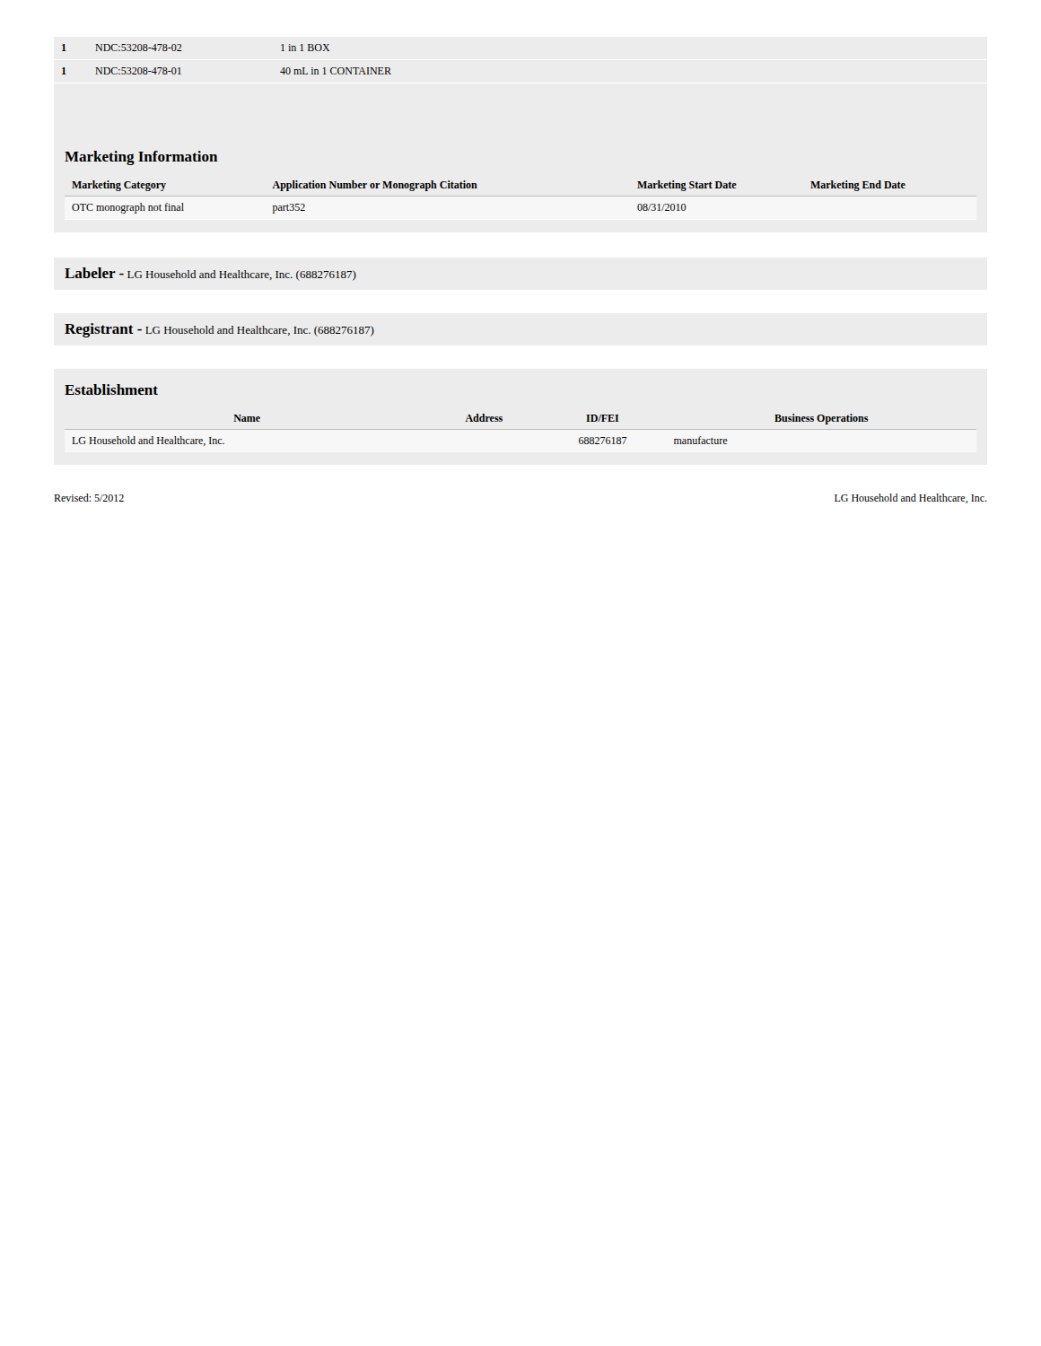| 1 | NDC:53208-478-02 | 1 in 1 BOX | | |
| 1 | NDC:53208-478-01 | 40 mL in 1 CONTAINER | | |
Marketing Information
| Marketing Category | Application Number or Monograph Citation | Marketing Start Date | Marketing End Date |
| --- | --- | --- | --- |
| OTC monograph not final | part352 | 08/31/2010 | |
Labeler - LG Household and Healthcare, Inc. (688276187)
Registrant - LG Household and Healthcare, Inc. (688276187)
Establishment
| Name | Address | ID/FEI | Business Operations |
| --- | --- | --- | --- |
| LG Household and Healthcare, Inc. | | 688276187 | manufacture |
Revised: 5/2012 LG Household and Healthcare, Inc.